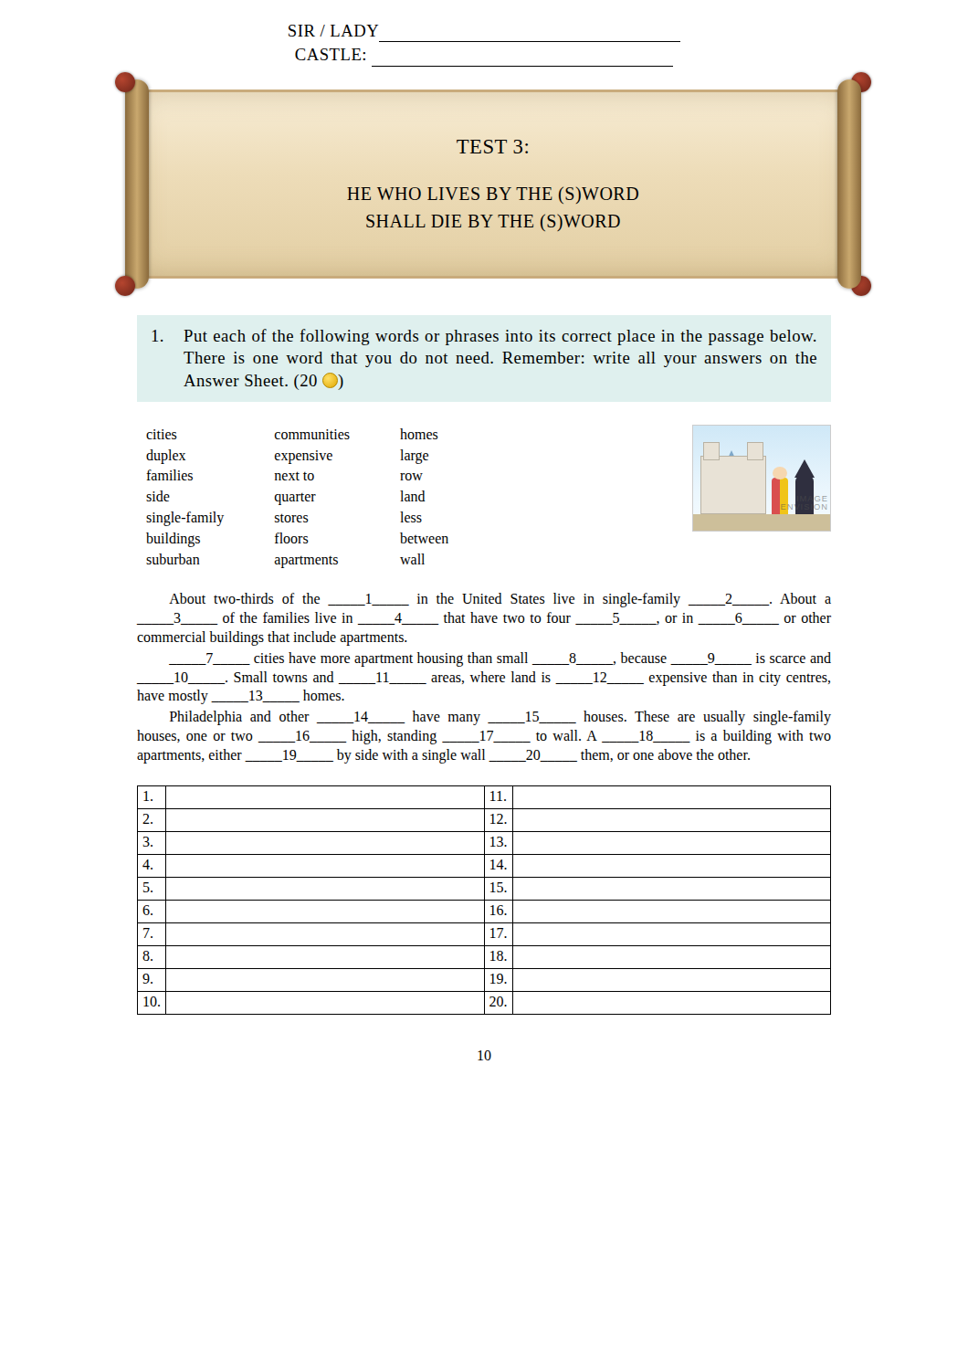SIR / LADY
CASTLE:
TEST 3:
HE WHO LIVES BY THE (S)WORD
SHALL DIE BY THE (S)WORD
| 1. | Put each of the following words or phrases into its correct place in the passage below. There is one word that you do not need. Remember: write all your answers on the Answer Sheet. (20 ) |
| cities | communities | homes |
| duplex | expensive | large |
| families | next to | row |
| side | quarter | land |
| single-family | stores | less |
| buildings | floors | between |
| suburban | apartments | wall |
IMAGE
ENVISION
About two-thirds of the _____1_____ in the United States live in single-family _____2_____. About a _____3_____ of the families live in _____4_____ that have two to four _____5_____, or in _____6_____ or other commercial buildings that include apartments.
_____7_____ cities have more apartment housing than small _____8_____, because _____9_____ is scarce and _____10_____. Small towns and _____11_____ areas, where land is _____12_____ expensive than in city centres, have mostly _____13_____ homes.
Philadelphia and other _____14_____ have many _____15_____ houses. These are usually single-family houses, one or two _____16_____ high, standing _____17_____ to wall. A _____18_____ is a building with two apartments, either _____19_____ by side with a single wall _____20_____ them, or one above the other.
| 1. | | 11. | |
| 2. | | 12. | |
| 3. | | 13. | |
| 4. | | 14. | |
| 5. | | 15. | |
| 6. | | 16. | |
| 7. | | 17. | |
| 8. | | 18. | |
| 9. | | 19. | |
| 10. | | 20. | |
10